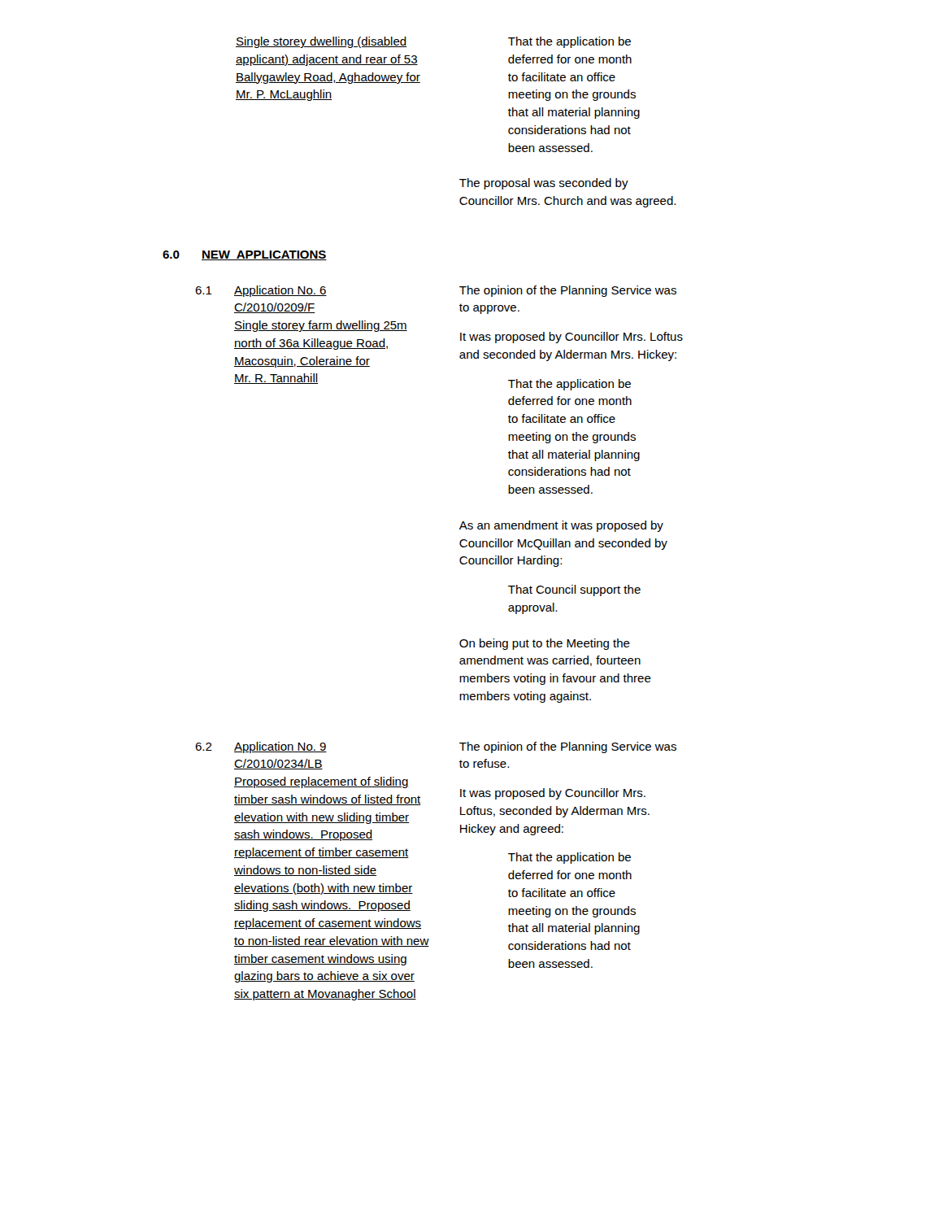Single storey dwelling (disabled
applicant) adjacent and rear of 53
Ballygawley Road, Aghadowey for
Mr. P. McLaughlin
That the application be
deferred for one month
to facilitate an office
meeting on the grounds
that all material planning
considerations had not
been assessed.
The proposal was seconded by
Councillor Mrs. Church and was agreed.
6.0 NEW APPLICATIONS
6.1 Application No. 6
C/2010/0209/F
Single storey farm dwelling 25m
north of 36a Killeague Road,
Macosquin, Coleraine for
Mr. R. Tannahill
The opinion of the Planning Service was
to approve.
It was proposed by Councillor Mrs. Loftus
and seconded by Alderman Mrs. Hickey:
That the application be
deferred for one month
to facilitate an office
meeting on the grounds
that all material planning
considerations had not
been assessed.
As an amendment it was proposed by
Councillor McQuillan and seconded by
Councillor Harding:
That Council support the
approval.
On being put to the Meeting the
amendment was carried, fourteen
members voting in favour and three
members voting against.
6.2 Application No. 9
C/2010/0234/LB
Proposed replacement of sliding
timber sash windows of listed front
elevation with new sliding timber
sash windows. Proposed
replacement of timber casement
windows to non-listed side
elevations (both) with new timber
sliding sash windows. Proposed
replacement of casement windows
to non-listed rear elevation with new
timber casement windows using
glazing bars to achieve a six over
six pattern at Movanagher School
The opinion of the Planning Service was
to refuse.
It was proposed by Councillor Mrs.
Loftus, seconded by Alderman Mrs.
Hickey and agreed:
That the application be
deferred for one month
to facilitate an office
meeting on the grounds
that all material planning
considerations had not
been assessed.